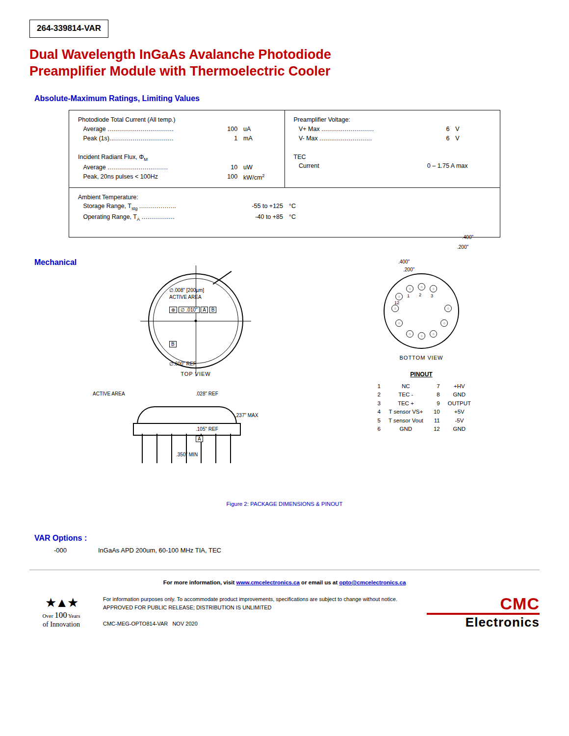264-339814-VAR
Dual Wavelength InGaAs Avalanche Photodiode
Preamplifier Module with Thermoelectric Cooler
Absolute-Maximum Ratings, Limiting Values
| / Photodiode Total Current (All temp.) / / Average .................................. / 100 / uA / / Peak (1s) ................................. / 1 / mA / / Incident Radiant Flux, Φ M / / Average ............................... / 10 / uW / / Peak, 20ns pulses < 100Hz / 100 / kW/cm 2 / | / Preamplifier Voltage: / / V+ Max ........................... / 6 / V / / V- Max ........................... / 6 / V / / TEC / / Current / 0 – 1.75 A max / |
| / Ambient Temperature: / / Storage Range, T stg ................... / -55 to +125 / °C / / Operating Range, T A ................. / -40 to +85 / °C / |
Mechanical
TOP VIEW
∅.008" [200µm]
ACTIVE AREA
⊕ ∅ .010" A B
B
∅.600" REF
ACTIVE AREA
.028" REF
.237" MAX
.105" REF
A
.350" MIN
.400"
.200"
○
○
○
1
2
3
○
12
○
○
○
○
○
○
○
.400"
.200"
BOTTOM VIEW
PINOUT
| 1 | NC | 7 | +HV |
| 2 | TEC - | 8 | GND |
| 3 | TEC + | 9 | OUTPUT |
| 4 | T sensor VS+ | 10 | +5V |
| 5 | T sensor Vout | 11 | -5V |
| 6 | GND | 12 | GND |
Figure 2: PACKAGE DIMENSIONS & PINOUT
VAR Options :
-000 InGaAs APD 200um, 60-100 MHz TIA, TEC
For more information, visit www.cmcelectronics.ca or email us at opto@cmcelectronics.ca
★▲★
Over 100 Years
of Innovation
For information purposes only. To accommodate product improvements, specifications are subject to change without notice.
APPROVED FOR PUBLIC RELEASE; DISTRIBUTION IS UNLIMITED
CMC-MEG-OPTO814-VAR NOV 2020
CMC
Electronics